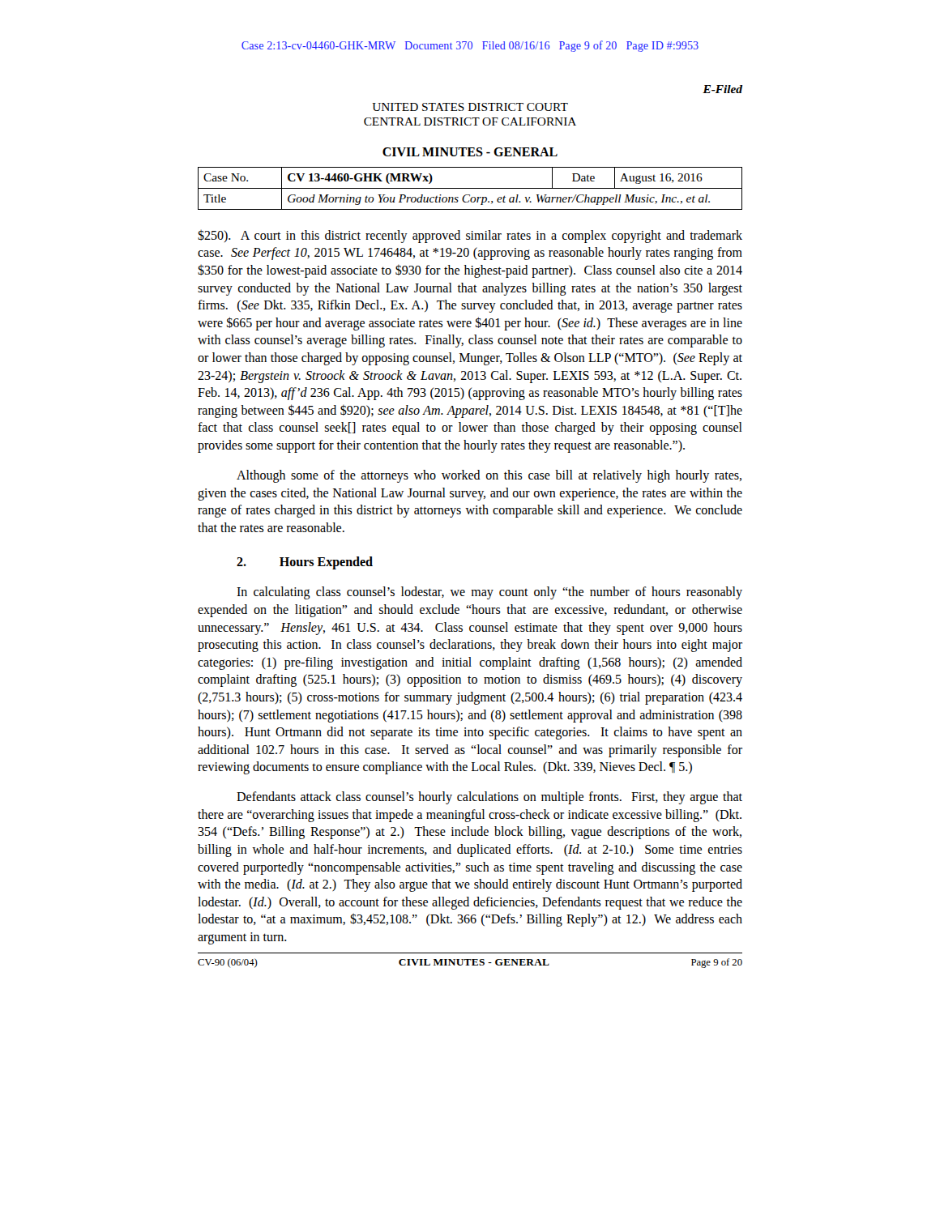Case 2:13-cv-04460-GHK-MRW Document 370 Filed 08/16/16 Page 9 of 20 Page ID #:9953
E-Filed
UNITED STATES DISTRICT COURT
CENTRAL DISTRICT OF CALIFORNIA
CIVIL MINUTES - GENERAL
| Case No. | CV 13-4460-GHK (MRWx) | Date | August 16, 2016 |
| Title | Good Morning to You Productions Corp., et al. v. Warner/Chappell Music, Inc., et al. |
$250). A court in this district recently approved similar rates in a complex copyright and trademark case. See Perfect 10, 2015 WL 1746484, at *19-20 (approving as reasonable hourly rates ranging from $350 for the lowest-paid associate to $930 for the highest-paid partner). Class counsel also cite a 2014 survey conducted by the National Law Journal that analyzes billing rates at the nation’s 350 largest firms. (See Dkt. 335, Rifkin Decl., Ex. A.) The survey concluded that, in 2013, average partner rates were $665 per hour and average associate rates were $401 per hour. (See id.) These averages are in line with class counsel’s average billing rates. Finally, class counsel note that their rates are comparable to or lower than those charged by opposing counsel, Munger, Tolles & Olson LLP (“MTO”). (See Reply at 23-24); Bergstein v. Stroock & Stroock & Lavan, 2013 Cal. Super. LEXIS 593, at *12 (L.A. Super. Ct. Feb. 14, 2013), aff’d 236 Cal. App. 4th 793 (2015) (approving as reasonable MTO’s hourly billing rates ranging between $445 and $920); see also Am. Apparel, 2014 U.S. Dist. LEXIS 184548, at *81 (“[T]he fact that class counsel seek[] rates equal to or lower than those charged by their opposing counsel provides some support for their contention that the hourly rates they request are reasonable.”).
Although some of the attorneys who worked on this case bill at relatively high hourly rates, given the cases cited, the National Law Journal survey, and our own experience, the rates are within the range of rates charged in this district by attorneys with comparable skill and experience. We conclude that the rates are reasonable.
2. Hours Expended
In calculating class counsel’s lodestar, we may count only “the number of hours reasonably expended on the litigation” and should exclude “hours that are excessive, redundant, or otherwise unnecessary.” Hensley, 461 U.S. at 434. Class counsel estimate that they spent over 9,000 hours prosecuting this action. In class counsel’s declarations, they break down their hours into eight major categories: (1) pre-filing investigation and initial complaint drafting (1,568 hours); (2) amended complaint drafting (525.1 hours); (3) opposition to motion to dismiss (469.5 hours); (4) discovery (2,751.3 hours); (5) cross-motions for summary judgment (2,500.4 hours); (6) trial preparation (423.4 hours); (7) settlement negotiations (417.15 hours); and (8) settlement approval and administration (398 hours). Hunt Ortmann did not separate its time into specific categories. It claims to have spent an additional 102.7 hours in this case. It served as “local counsel” and was primarily responsible for reviewing documents to ensure compliance with the Local Rules. (Dkt. 339, Nieves Decl. ¶ 5.)
Defendants attack class counsel’s hourly calculations on multiple fronts. First, they argue that there are “overarching issues that impede a meaningful cross-check or indicate excessive billing.” (Dkt. 354 (“Defs.’ Billing Response”) at 2.) These include block billing, vague descriptions of the work, billing in whole and half-hour increments, and duplicated efforts. (Id. at 2-10.) Some time entries covered purportedly “noncompensable activities,” such as time spent traveling and discussing the case with the media. (Id. at 2.) They also argue that we should entirely discount Hunt Ortmann’s purported lodestar. (Id.) Overall, to account for these alleged deficiencies, Defendants request that we reduce the lodestar to, “at a maximum, $3,452,108.” (Dkt. 366 (“Defs.’ Billing Reply”) at 12.) We address each argument in turn.
CV-90 (06/04) CIVIL MINUTES - GENERAL Page 9 of 20